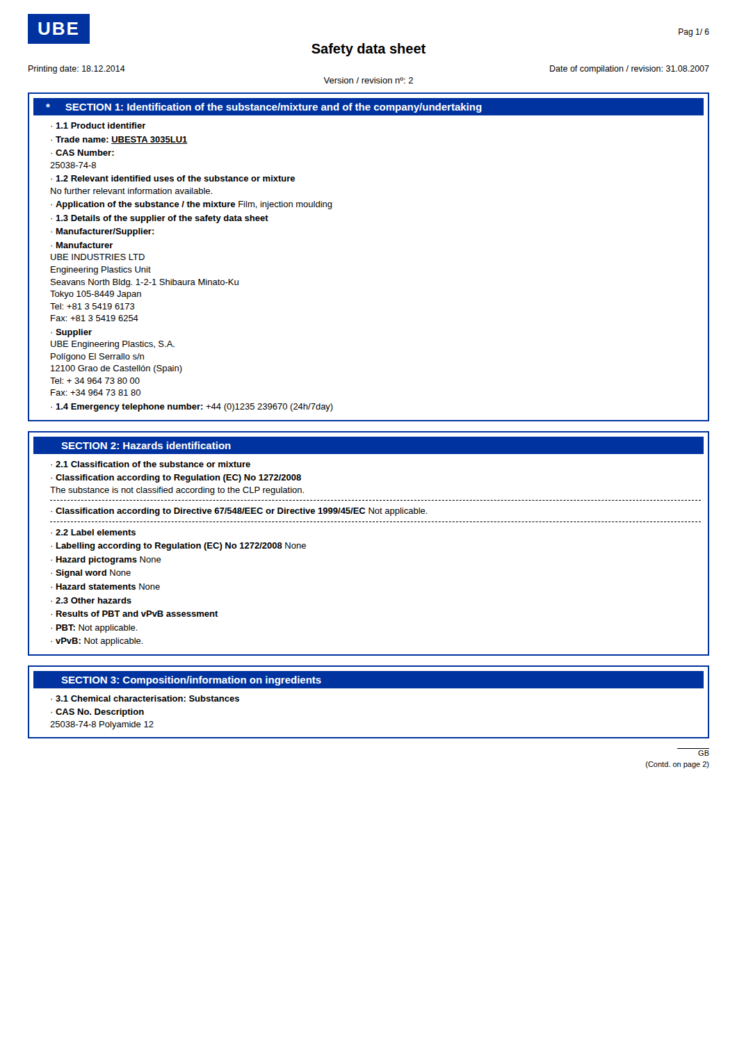UBE
Pag 1/ 6
Safety data sheet
Printing date: 18.12.2014 Date of compilation / revision: 31.08.2007
Version / revision nº: 2
*SECTION 1: Identification of the substance/mixture and of the company/undertaking
· 1.1 Product identifier
· Trade name: UBESTA 3035LU1
· CAS Number:
25038-74-8
· 1.2 Relevant identified uses of the substance or mixture
No further relevant information available.
· Application of the substance / the mixture Film, injection moulding
· 1.3 Details of the supplier of the safety data sheet
· Manufacturer/Supplier:
· Manufacturer
UBE INDUSTRIES LTD
Engineering Plastics Unit
Seavans North Bldg. 1-2-1 Shibaura Minato-Ku
Tokyo 105-8449 Japan
Tel: +81 3 5419 6173
Fax: +81 3 5419 6254
· Supplier
UBE Engineering Plastics, S.A.
Polígono El Serrallo s/n
12100 Grao de Castellón (Spain)
Tel: + 34 964 73 80 00
Fax: +34 964 73 81 80
· 1.4 Emergency telephone number: +44 (0)1235 239670 (24h/7day)
SECTION 2: Hazards identification
· 2.1 Classification of the substance or mixture
· Classification according to Regulation (EC) No 1272/2008
The substance is not classified according to the CLP regulation.
· Classification according to Directive 67/548/EEC or Directive 1999/45/EC Not applicable.
· 2.2 Label elements
· Labelling according to Regulation (EC) No 1272/2008 None
· Hazard pictograms None
· Signal word None
· Hazard statements None
· 2.3 Other hazards
· Results of PBT and vPvB assessment
· PBT: Not applicable.
· vPvB: Not applicable.
SECTION 3: Composition/information on ingredients
· 3.1 Chemical characterisation: Substances
· CAS No. Description
25038-74-8 Polyamide 12
GB
(Contd. on page 2)